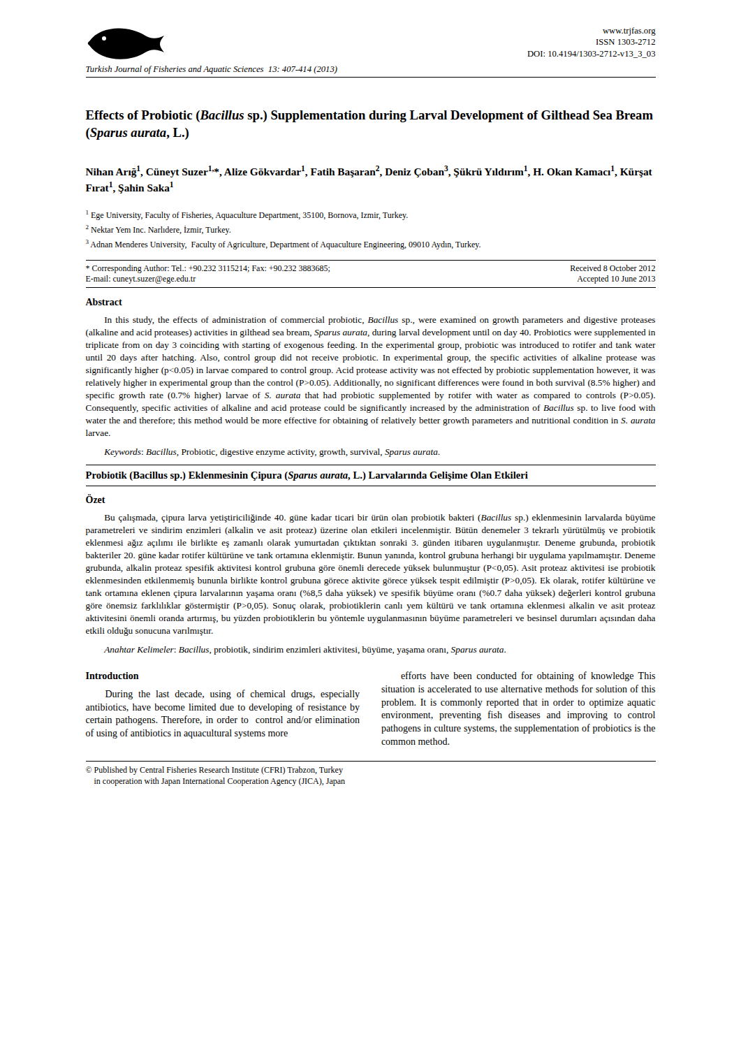www.trjfas.org
ISSN 1303-2712
DOI: 10.4194/1303-2712-v13_3_03
Turkish Journal of Fisheries and Aquatic Sciences 13: 407-414 (2013)
Effects of Probiotic (Bacillus sp.) Supplementation during Larval Development of Gilthead Sea Bream (Sparus aurata, L.)
Nihan Arığ1, Cüneyt Suzer1,*, Alize Gökvardar1, Fatih Başaran2, Deniz Çoban3, Şükrü Yıldırım1, H. Okan Kamacı1, Kürşat Fırat1, Şahin Saka1
1 Ege University, Faculty of Fisheries, Aquaculture Department, 35100, Bornova, Izmir, Turkey.
2 Nektar Yem Inc. Narlıdere, İzmir, Turkey.
3 Adnan Menderes University, Faculty of Agriculture, Department of Aquaculture Engineering, 09010 Aydın, Turkey.
* Corresponding Author: Tel.: +90.232 3115214; Fax: +90.232 3883685;
E-mail: cuneyt.suzer@ege.edu.tr
Received 8 October 2012
Accepted 10 June 2013
Abstract
In this study, the effects of administration of commercial probiotic, Bacillus sp., were examined on growth parameters and digestive proteases (alkaline and acid proteases) activities in gilthead sea bream, Sparus aurata, during larval development until on day 40. Probiotics were supplemented in triplicate from on day 3 coinciding with starting of exogenous feeding. In the experimental group, probiotic was introduced to rotifer and tank water until 20 days after hatching. Also, control group did not receive probiotic. In experimental group, the specific activities of alkaline protease was significantly higher (p<0.05) in larvae compared to control group. Acid protease activity was not effected by probiotic supplementation however, it was relatively higher in experimental group than the control (P>0.05). Additionally, no significant differences were found in both survival (8.5% higher) and specific growth rate (0.7% higher) larvae of S. aurata that had probiotic supplemented by rotifer with water as compared to controls (P>0.05). Consequently, specific activities of alkaline and acid protease could be significantly increased by the administration of Bacillus sp. to live food with water the and therefore; this method would be more effective for obtaining of relatively better growth parameters and nutritional condition in S. aurata larvae.
Keywords: Bacillus, Probiotic, digestive enzyme activity, growth, survival, Sparus aurata.
Probiotik (Bacillus sp.) Eklenmesinin Çipura (Sparus aurata, L.) Larvalarında Gelişime Olan Etkileri
Özet
Bu çalışmada, çipura larva yetiştiriciliğinde 40. güne kadar ticari bir ürün olan probiotik bakteri (Bacillus sp.) eklenmesinin larvalarda büyüme parametreleri ve sindirim enzimleri (alkalin ve asit proteaz) üzerine olan etkileri incelenmiştir. Bütün denemeler 3 tekrarlı yürütülmüş ve probiotik eklenmesi ağız açılımı ile birlikte eş zamanlı olarak yumurtadan çıktıktan sonraki 3. günden itibaren uygulanmıştır. Deneme grubunda, probiotik bakteriler 20. güne kadar rotifer kültürüne ve tank ortamına eklenmiştir. Bunun yanında, kontrol grubuna herhangi bir uygulama yapılmamıştır. Deneme grubunda, alkalin proteaz spesifik aktivitesi kontrol grubuna göre önemli derecede yüksek bulunmuştur (P<0,05). Asit proteaz aktivitesi ise probiotik eklenmesinden etkilenmemiş bununla birlikte kontrol grubuna görece aktivite görece yüksek tespit edilmiştir (P>0,05). Ek olarak, rotifer kültürüne ve tank ortamına eklenen çipura larvalarının yaşama oranı (%8,5 daha yüksek) ve spesifik büyüme oranı (%0.7 daha yüksek) değerleri kontrol grubuna göre önemsiz farklılıklar göstermiştir (P>0,05). Sonuç olarak, probiotiklerin canlı yem kültürü ve tank ortamına eklenmesi alkalin ve asit proteaz aktivitesini önemli oranda artırmış, bu yüzden probiotiklerin bu yöntemle uygulanmasının büyüme parametreleri ve besinsel durumları açısından daha etkili olduğu sonucuna varılmıştır.
Anahtar Kelimeler: Bacillus, probiotik, sindirim enzimleri aktivitesi, büyüme, yaşama oranı, Sparus aurata.
Introduction
During the last decade, using of chemical drugs, especially antibiotics, have become limited due to developing of resistance by certain pathogens. Therefore, in order to control and/or elimination of using of antibiotics in aquacultural systems more
efforts have been conducted for obtaining of knowledge This situation is accelerated to use alternative methods for solution of this problem. It is commonly reported that in order to optimize aquatic environment, preventing fish diseases and improving to control pathogens in culture systems, the supplementation of probiotics is the common method.
© Published by Central Fisheries Research Institute (CFRI) Trabzon, Turkey
in cooperation with Japan International Cooperation Agency (JICA), Japan